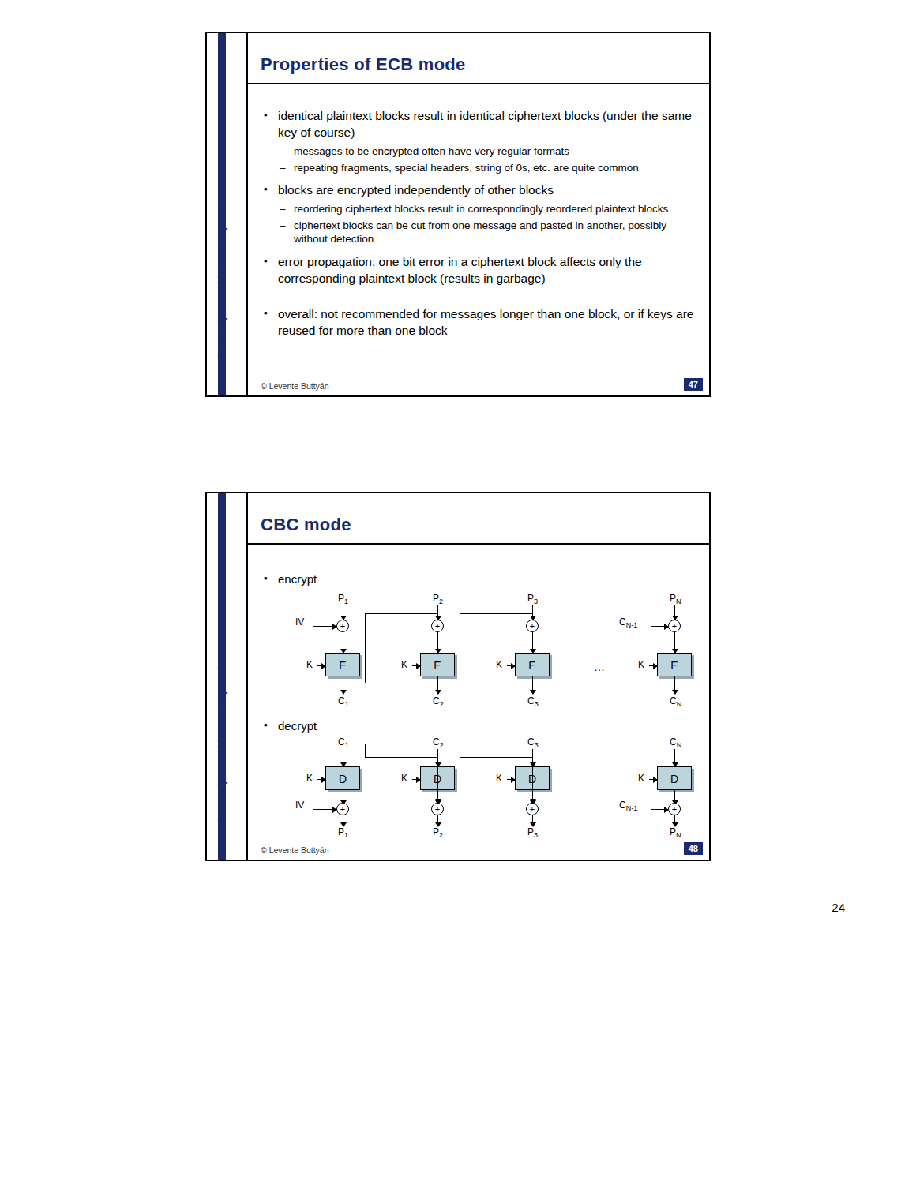Block ciphers / Modes of operation
Properties of ECB mode
identical plaintext blocks result in identical ciphertext blocks (under the same key of course)
messages to be encrypted often have very regular formats
repeating fragments, special headers, string of 0s, etc. are quite common
blocks are encrypted independently of other blocks
reordering ciphertext blocks result in correspondingly reordered plaintext blocks
ciphertext blocks can be cut from one message and pasted in another, possibly without detection
error propagation: one bit error in a ciphertext block affects only the corresponding plaintext block (results in garbage)
overall: not recommended for messages longer than one block, or if keys are reused for more than one block
© Levente Buttyán 47
Block ciphers / Modes of operation
CBC mode
encrypt
P1
P2
P3
PN
IV
CN-1
+
+
+
+
K
K
K
K
E
E
E
E
…
C1
C2
C3
CN
decrypt
C1
C2
C3
CN
K
K
K
K
D
D
D
D
IV
CN-1
+
+
+
+
P1
P2
P3
PN
© Levente Buttyán 48
24